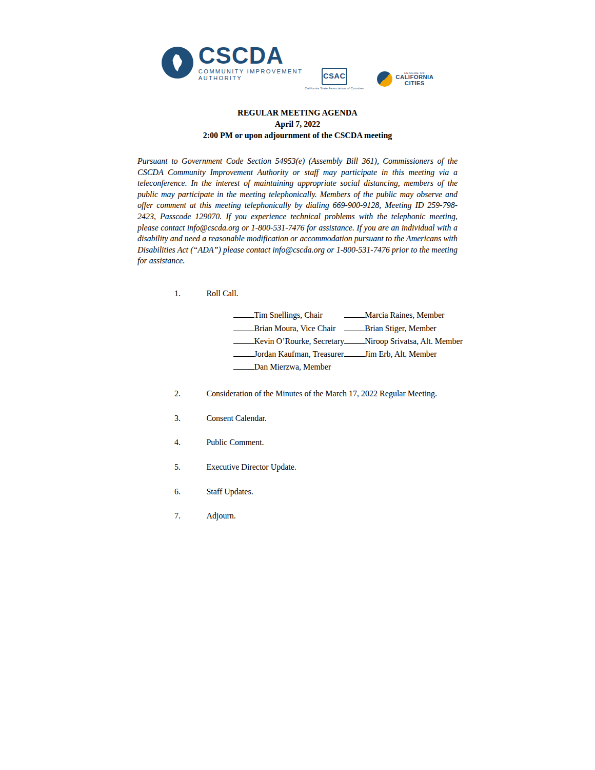CSCDA COMMUNITY IMPROVEMENT AUTHORITY
CSAC
California State Association of Counties
LEAGUE OF CALIFORNIA CITIES
REGULAR MEETING AGENDA April 7, 2022 2:00 PM or upon adjournment of the CSCDA meeting
Pursuant to Government Code Section 54953(e) (Assembly Bill 361), Commissioners of the CSCDA Community Improvement Authority or staff may participate in this meeting via a teleconference. In the interest of maintaining appropriate social distancing, members of the public may participate in the meeting telephonically. Members of the public may observe and offer comment at this meeting telephonically by dialing 669-900-9128, Meeting ID 259-798-2423, Passcode 129070. If you experience technical problems with the telephonic meeting, please contact info@cscda.org or 1-800-531-7476 for assistance. If you are an individual with a disability and need a reasonable modification or accommodation pursuant to the Americans with Disabilities Act (“ADA”) please contact info@cscda.org or 1-800-531-7476 prior to the meeting for assistance.
Roll Call.
| | Tim Snellings, Chair | | Marcia Raines, Member |
| | Brian Moura, Vice Chair | | Brian Stiger, Member |
| | Kevin O’Rourke, Secretary | | Niroop Srivatsa, Alt. Member |
| | Jordan Kaufman, Treasurer | | Jim Erb, Alt. Member |
| | Dan Mierzwa, Member | | |
Consideration of the Minutes of the March 17, 2022 Regular Meeting.
Consent Calendar.
Public Comment.
Executive Director Update.
Staff Updates.
Adjourn.